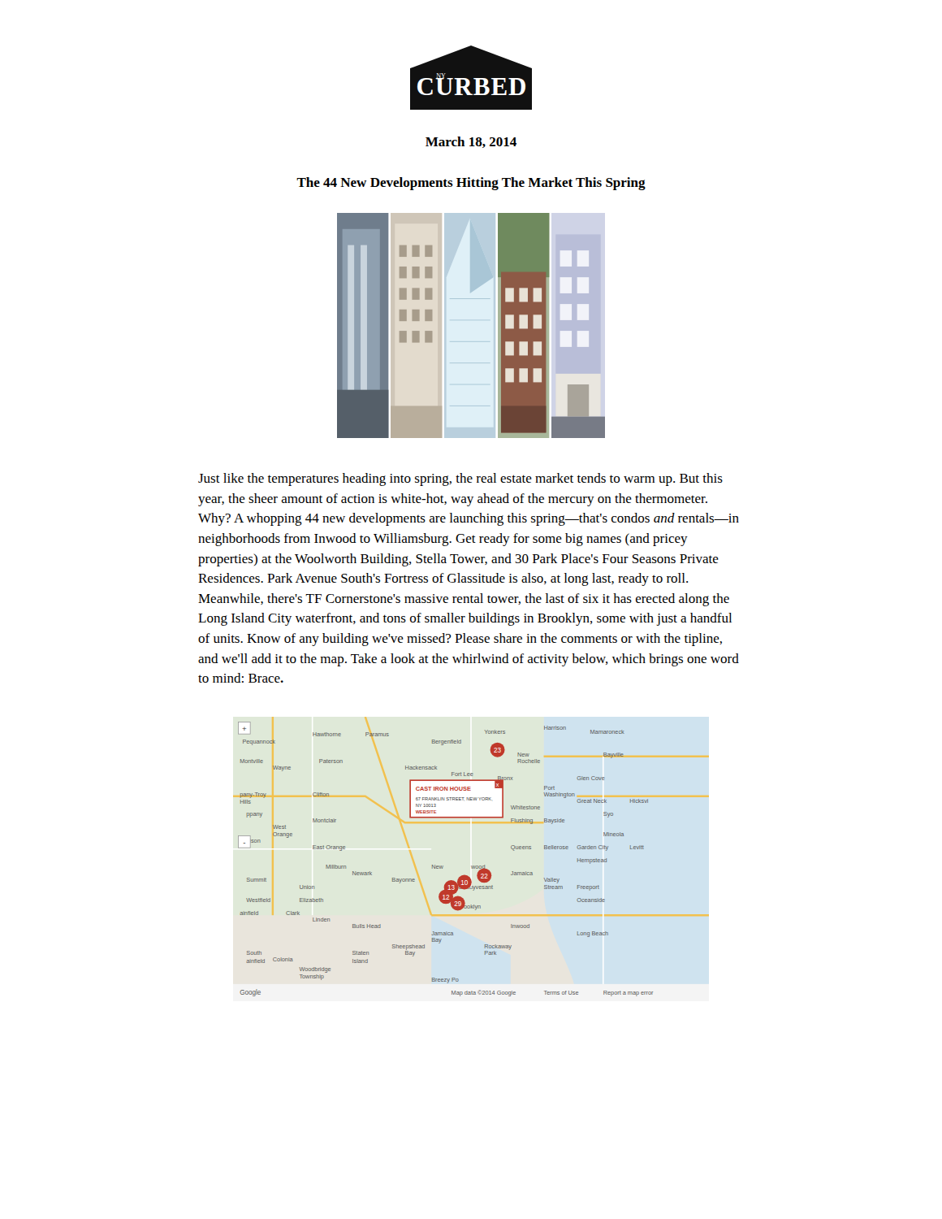March 18, 2014
The 44 New Developments Hitting The Market This Spring
Just like the temperatures heading into spring, the real estate market tends to warm up. But this year, the sheer amount of action is white-hot, way ahead of the mercury on the thermometer. Why? A whopping 44 new developments are launching this spring—that's condos and rentals—in neighborhoods from Inwood to Williamsburg. Get ready for some big names (and pricey properties) at the Woolworth Building, Stella Tower, and 30 Park Place's Four Seasons Private Residences. Park Avenue South's Fortress of Glassitude is also, at long last, ready to roll. Meanwhile, there's TF Cornerstone's massive rental tower, the last of six it has erected along the Long Island City waterfront, and tons of smaller buildings in Brooklyn, some with just a handful of units. Know of any building we've missed? Please share in the comments or with the tipline, and we'll add it to the map. Take a look at the whirlwind of activity below, which brings one word to mind: Brace.